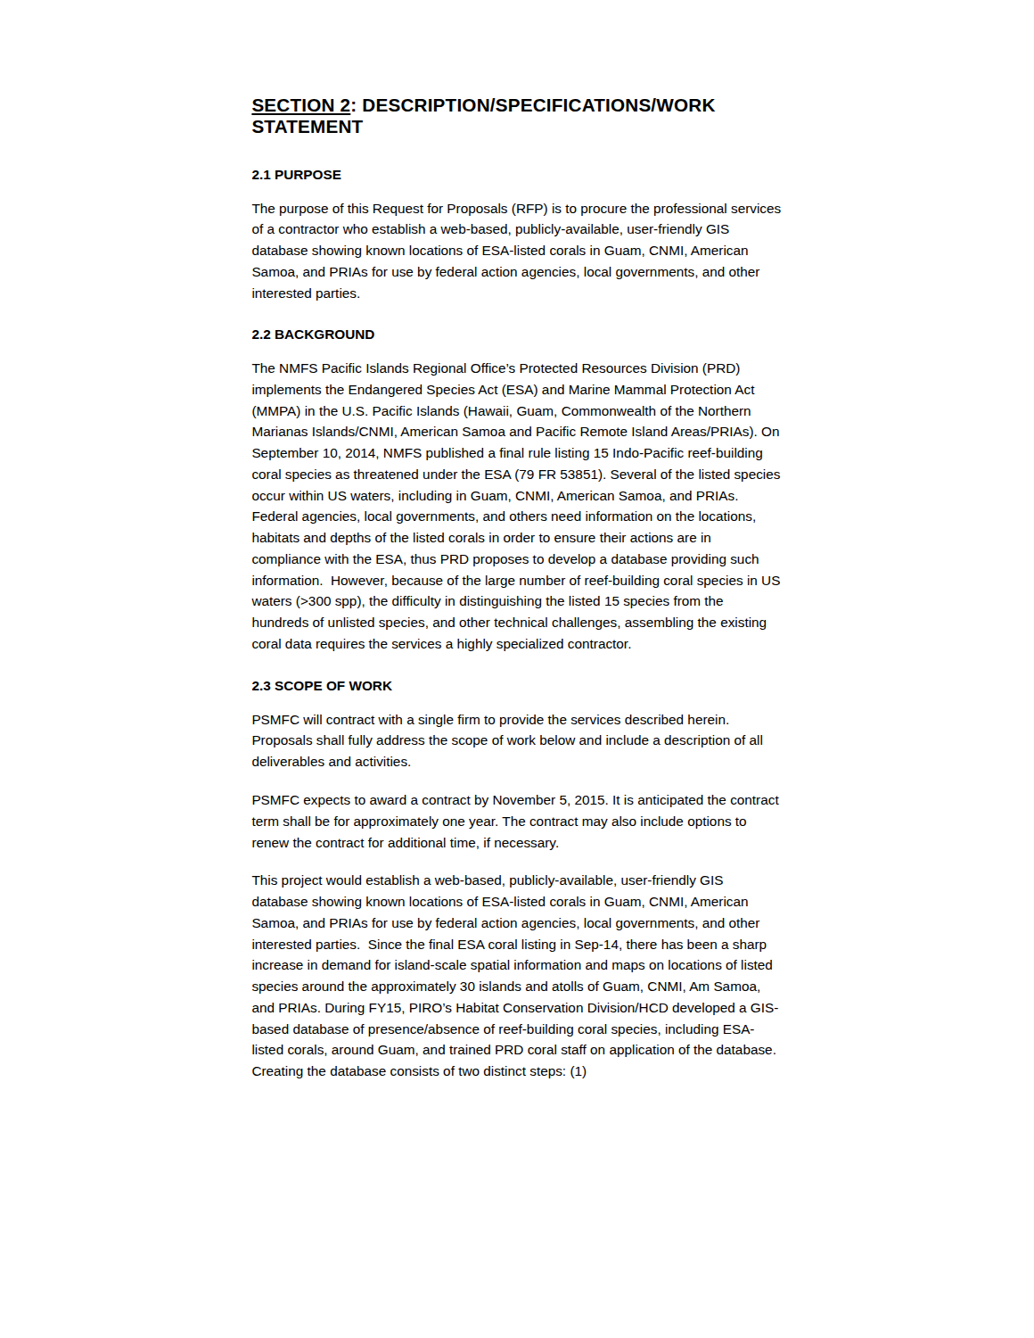SECTION 2: DESCRIPTION/SPECIFICATIONS/WORK STATEMENT
2.1 PURPOSE
The purpose of this Request for Proposals (RFP) is to procure the professional services of a contractor who establish a web-based, publicly-available, user-friendly GIS database showing known locations of ESA-listed corals in Guam, CNMI, American Samoa, and PRIAs for use by federal action agencies, local governments, and other interested parties.
2.2 BACKGROUND
The NMFS Pacific Islands Regional Office’s Protected Resources Division (PRD) implements the Endangered Species Act (ESA) and Marine Mammal Protection Act (MMPA) in the U.S. Pacific Islands (Hawaii, Guam, Commonwealth of the Northern Marianas Islands/CNMI, American Samoa and Pacific Remote Island Areas/PRIAs). On September 10, 2014, NMFS published a final rule listing 15 Indo-Pacific reef-building coral species as threatened under the ESA (79 FR 53851). Several of the listed species occur within US waters, including in Guam, CNMI, American Samoa, and PRIAs. Federal agencies, local governments, and others need information on the locations, habitats and depths of the listed corals in order to ensure their actions are in compliance with the ESA, thus PRD proposes to develop a database providing such information. However, because of the large number of reef-building coral species in US waters (>300 spp), the difficulty in distinguishing the listed 15 species from the hundreds of unlisted species, and other technical challenges, assembling the existing coral data requires the services a highly specialized contractor.
2.3 SCOPE OF WORK
PSMFC will contract with a single firm to provide the services described herein. Proposals shall fully address the scope of work below and include a description of all deliverables and activities.
PSMFC expects to award a contract by November 5, 2015. It is anticipated the contract term shall be for approximately one year. The contract may also include options to renew the contract for additional time, if necessary.
This project would establish a web-based, publicly-available, user-friendly GIS database showing known locations of ESA-listed corals in Guam, CNMI, American Samoa, and PRIAs for use by federal action agencies, local governments, and other interested parties. Since the final ESA coral listing in Sep-14, there has been a sharp increase in demand for island-scale spatial information and maps on locations of listed species around the approximately 30 islands and atolls of Guam, CNMI, Am Samoa, and PRIAs. During FY15, PIRO’s Habitat Conservation Division/HCD developed a GIS-based database of presence/absence of reef-building coral species, including ESA-listed corals, around Guam, and trained PRD coral staff on application of the database. Creating the database consists of two distinct steps: (1)